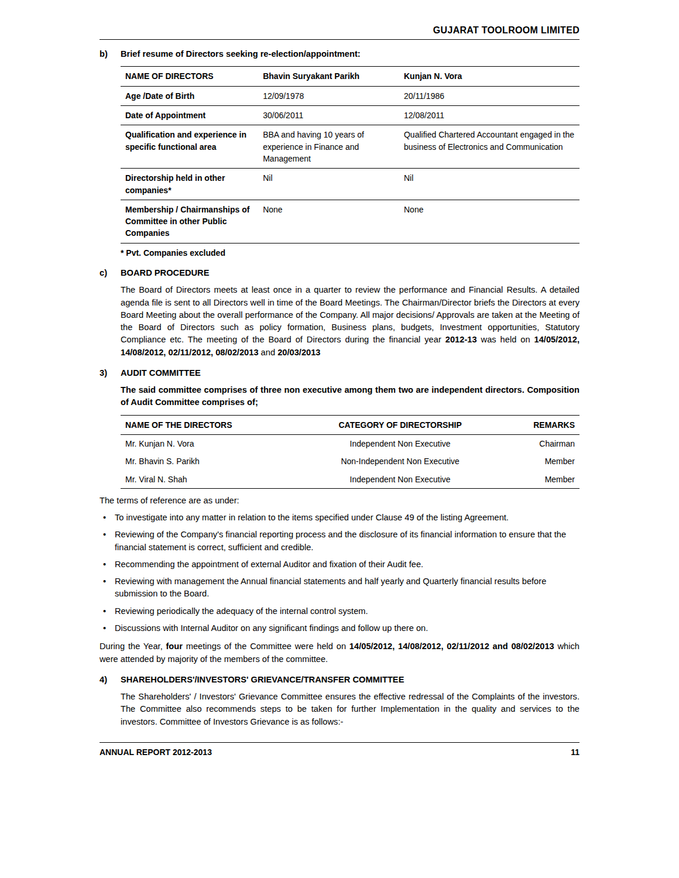GUJARAT TOOLROOM LIMITED
b)
Brief resume of Directors seeking re-election/appointment:
| NAME OF DIRECTORS | Bhavin Suryakant Parikh | Kunjan N. Vora |
| --- | --- | --- |
| Age /Date of Birth | 12/09/1978 | 20/11/1986 |
| Date of Appointment | 30/06/2011 | 12/08/2011 |
| Qualification and experience in specific functional area | BBA and having 10 years of experience in Finance and Management | Qualified Chartered Accountant engaged in the business of Electronics and Communication |
| Directorship held in other companies* | Nil | Nil |
| Membership / Chairmanships of Committee in other Public Companies | None | None |
* Pvt. Companies excluded
c)
BOARD PROCEDURE
The Board of Directors meets at least once in a quarter to review the performance and Financial Results. A detailed agenda file is sent to all Directors well in time of the Board Meetings. The Chairman/Director briefs the Directors at every Board Meeting about the overall performance of the Company. All major decisions/ Approvals are taken at the Meeting of the Board of Directors such as policy formation, Business plans, budgets, Investment opportunities, Statutory Compliance etc. The meeting of the Board of Directors during the financial year 2012-13 was held on 14/05/2012, 14/08/2012, 02/11/2012, 08/02/2013 and 20/03/2013
3)
AUDIT COMMITTEE
The said committee comprises of three non executive among them two are independent directors. Composition of Audit Committee comprises of;
| NAME OF THE DIRECTORS | CATEGORY OF DIRECTORSHIP | REMARKS |
| --- | --- | --- |
| Mr. Kunjan N. Vora | Independent Non Executive | Chairman |
| Mr. Bhavin S. Parikh | Non-Independent Non Executive | Member |
| Mr. Viral N. Shah | Independent Non Executive | Member |
The terms of reference are as under:
To investigate into any matter in relation to the items specified under Clause 49 of the listing Agreement.
Reviewing of the Company's financial reporting process and the disclosure of its financial information to ensure that the financial statement is correct, sufficient and credible.
Recommending the appointment of external Auditor and fixation of their Audit fee.
Reviewing with management the Annual financial statements and half yearly and Quarterly financial results before submission to the Board.
Reviewing periodically the adequacy of the internal control system.
Discussions with Internal Auditor on any significant findings and follow up there on.
During the Year, four meetings of the Committee were held on 14/05/2012, 14/08/2012, 02/11/2012 and 08/02/2013 which were attended by majority of the members of the committee.
4)
SHAREHOLDERS'/INVESTORS' GRIEVANCE/TRANSFER COMMITTEE
The Shareholders' / Investors' Grievance Committee ensures the effective redressal of the Complaints of the investors. The Committee also recommends steps to be taken for further Implementation in the quality and services to the investors. Committee of Investors Grievance is as follows:-
ANNUAL REPORT 2012-2013 11